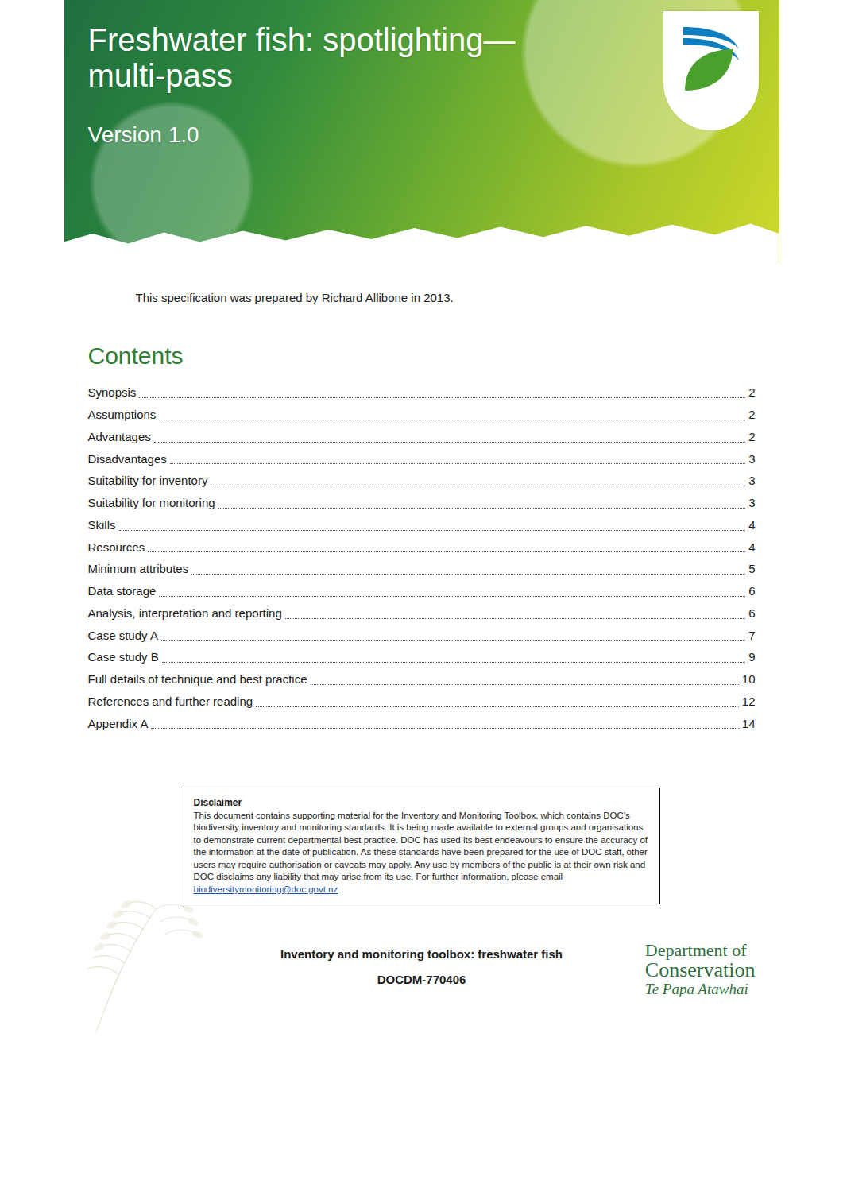Freshwater fish: spotlighting—
multi-pass
Version 1.0
This specification was prepared by Richard Allibone in 2013.
Contents
Synopsis 2
Assumptions 2
Advantages 2
Disadvantages 3
Suitability for inventory 3
Suitability for monitoring 3
Skills 4
Resources 4
Minimum attributes 5
Data storage 6
Analysis, interpretation and reporting 6
Case study A 7
Case study B 9
Full details of technique and best practice 10
References and further reading 12
Appendix A 14
Disclaimer
This document contains supporting material for the Inventory and Monitoring Toolbox, which contains DOC’s biodiversity inventory and monitoring standards. It is being made available to external groups and organisations to demonstrate current departmental best practice. DOC has used its best endeavours to ensure the accuracy of the information at the date of publication. As these standards have been prepared for the use of DOC staff, other users may require authorisation or caveats may apply. Any use by members of the public is at their own risk and DOC disclaims any liability that may arise from its use. For further information, please email biodiversitymonitoring@doc.govt.nz
Inventory and monitoring toolbox: freshwater fish
DOCDM-770406
Department of
Conservation
Te Papa Atawhai